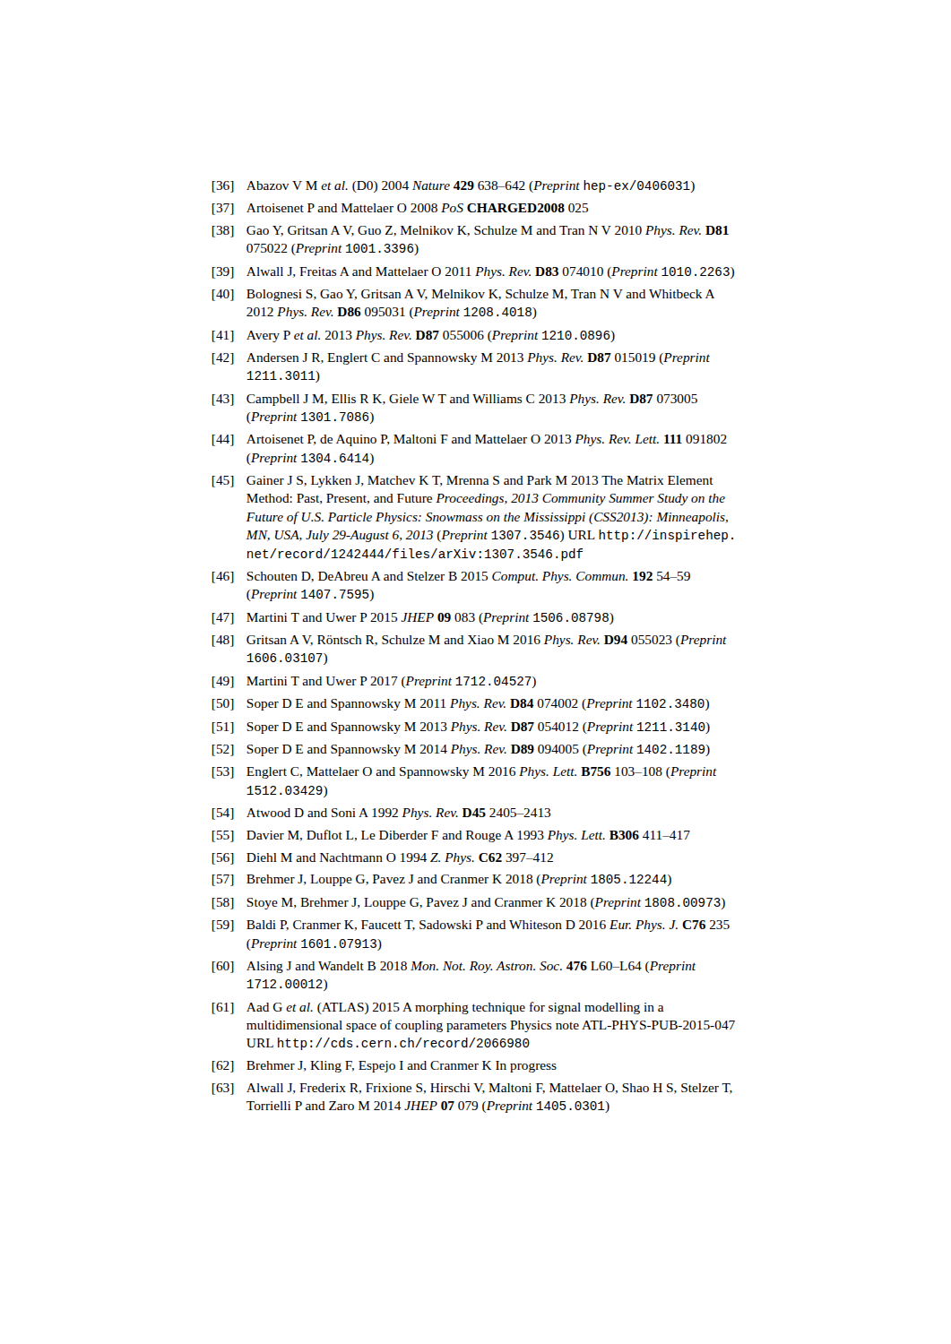Abazov V M et al. (D0) 2004 Nature 429 638–642 (Preprint hep-ex/0406031)
Artoisenet P and Mattelaer O 2008 PoS CHARGED2008 025
Gao Y, Gritsan A V, Guo Z, Melnikov K, Schulze M and Tran N V 2010 Phys. Rev. D81 075022 (Preprint 1001.3396)
Alwall J, Freitas A and Mattelaer O 2011 Phys. Rev. D83 074010 (Preprint 1010.2263)
Bolognesi S, Gao Y, Gritsan A V, Melnikov K, Schulze M, Tran N V and Whitbeck A 2012 Phys. Rev. D86 095031 (Preprint 1208.4018)
Avery P et al. 2013 Phys. Rev. D87 055006 (Preprint 1210.0896)
Andersen J R, Englert C and Spannowsky M 2013 Phys. Rev. D87 015019 (Preprint 1211.3011)
Campbell J M, Ellis R K, Giele W T and Williams C 2013 Phys. Rev. D87 073005 (Preprint 1301.7086)
Artoisenet P, de Aquino P, Maltoni F and Mattelaer O 2013 Phys. Rev. Lett. 111 091802 (Preprint 1304.6414)
Gainer J S, Lykken J, Matchev K T, Mrenna S and Park M 2013 The Matrix Element Method: Past, Present, and Future Proceedings, 2013 Community Summer Study on the Future of U.S. Particle Physics: Snowmass on the Mississippi (CSS2013): Minneapolis, MN, USA, July 29-August 6, 2013 (Preprint 1307.3546) URL http://inspirehep.net/record/1242444/files/arXiv:1307.3546.pdf
Schouten D, DeAbreu A and Stelzer B 2015 Comput. Phys. Commun. 192 54–59 (Preprint 1407.7595)
Martini T and Uwer P 2015 JHEP 09 083 (Preprint 1506.08798)
Gritsan A V, Röntsch R, Schulze M and Xiao M 2016 Phys. Rev. D94 055023 (Preprint 1606.03107)
Martini T and Uwer P 2017 (Preprint 1712.04527)
Soper D E and Spannowsky M 2011 Phys. Rev. D84 074002 (Preprint 1102.3480)
Soper D E and Spannowsky M 2013 Phys. Rev. D87 054012 (Preprint 1211.3140)
Soper D E and Spannowsky M 2014 Phys. Rev. D89 094005 (Preprint 1402.1189)
Englert C, Mattelaer O and Spannowsky M 2016 Phys. Lett. B756 103–108 (Preprint 1512.03429)
Atwood D and Soni A 1992 Phys. Rev. D45 2405–2413
Davier M, Duflot L, Le Diberder F and Rouge A 1993 Phys. Lett. B306 411–417
Diehl M and Nachtmann O 1994 Z. Phys. C62 397–412
Brehmer J, Louppe G, Pavez J and Cranmer K 2018 (Preprint 1805.12244)
Stoye M, Brehmer J, Louppe G, Pavez J and Cranmer K 2018 (Preprint 1808.00973)
Baldi P, Cranmer K, Faucett T, Sadowski P and Whiteson D 2016 Eur. Phys. J. C76 235 (Preprint 1601.07913)
Alsing J and Wandelt B 2018 Mon. Not. Roy. Astron. Soc. 476 L60–L64 (Preprint 1712.00012)
Aad G et al. (ATLAS) 2015 A morphing technique for signal modelling in a multidimensional space of coupling parameters Physics note ATL-PHYS-PUB-2015-047 URL http://cds.cern.ch/record/2066980
Brehmer J, Kling F, Espejo I and Cranmer K In progress
Alwall J, Frederix R, Frixione S, Hirschi V, Maltoni F, Mattelaer O, Shao H S, Stelzer T, Torrielli P and Zaro M 2014 JHEP 07 079 (Preprint 1405.0301)